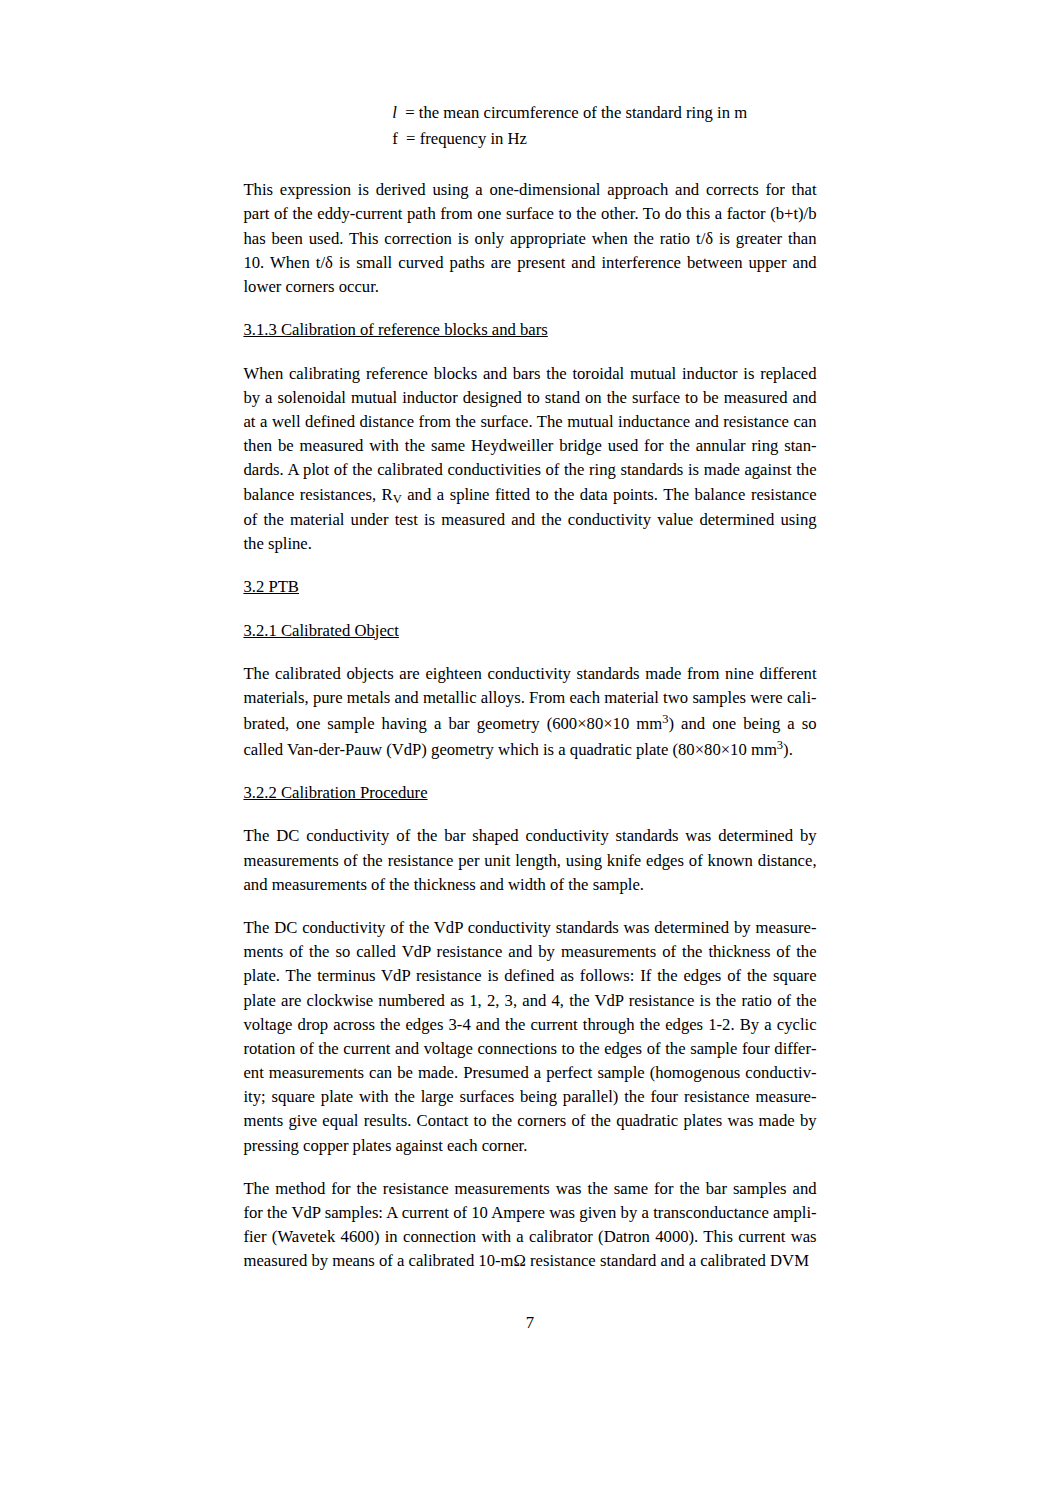l = the mean circumference of the standard ring in m
f = frequency in Hz
This expression is derived using a one-dimensional approach and corrects for that part of the eddy-current path from one surface to the other. To do this a factor (b+t)/b has been used. This correction is only appropriate when the ratio t/δ is greater than 10. When t/δ is small curved paths are present and interference between upper and lower corners occur.
3.1.3 Calibration of reference blocks and bars
When calibrating reference blocks and bars the toroidal mutual inductor is replaced by a solenoidal mutual inductor designed to stand on the surface to be measured and at a well defined distance from the surface. The mutual inductance and resistance can then be measured with the same Heydweiller bridge used for the annular ring standards. A plot of the calibrated conductivities of the ring standards is made against the balance resistances, RV and a spline fitted to the data points. The balance resistance of the material under test is measured and the conductivity value determined using the spline.
3.2 PTB
3.2.1 Calibrated Object
The calibrated objects are eighteen conductivity standards made from nine different materials, pure metals and metallic alloys. From each material two samples were calibrated, one sample having a bar geometry (600×80×10 mm3) and one being a so called Van-der-Pauw (VdP) geometry which is a quadratic plate (80×80×10 mm3).
3.2.2 Calibration Procedure
The DC conductivity of the bar shaped conductivity standards was determined by measurements of the resistance per unit length, using knife edges of known distance, and measurements of the thickness and width of the sample.
The DC conductivity of the VdP conductivity standards was determined by measurements of the so called VdP resistance and by measurements of the thickness of the plate. The terminus VdP resistance is defined as follows: If the edges of the square plate are clockwise numbered as 1, 2, 3, and 4, the VdP resistance is the ratio of the voltage drop across the edges 3-4 and the current through the edges 1-2. By a cyclic rotation of the current and voltage connections to the edges of the sample four different measurements can be made. Presumed a perfect sample (homogenous conductivity; square plate with the large surfaces being parallel) the four resistance measurements give equal results. Contact to the corners of the quadratic plates was made by pressing copper plates against each corner.
The method for the resistance measurements was the same for the bar samples and for the VdP samples: A current of 10 Ampere was given by a transconductance amplifier (Wavetek 4600) in connection with a calibrator (Datron 4000). This current was measured by means of a calibrated 10-mΩ resistance standard and a calibrated DVM
7